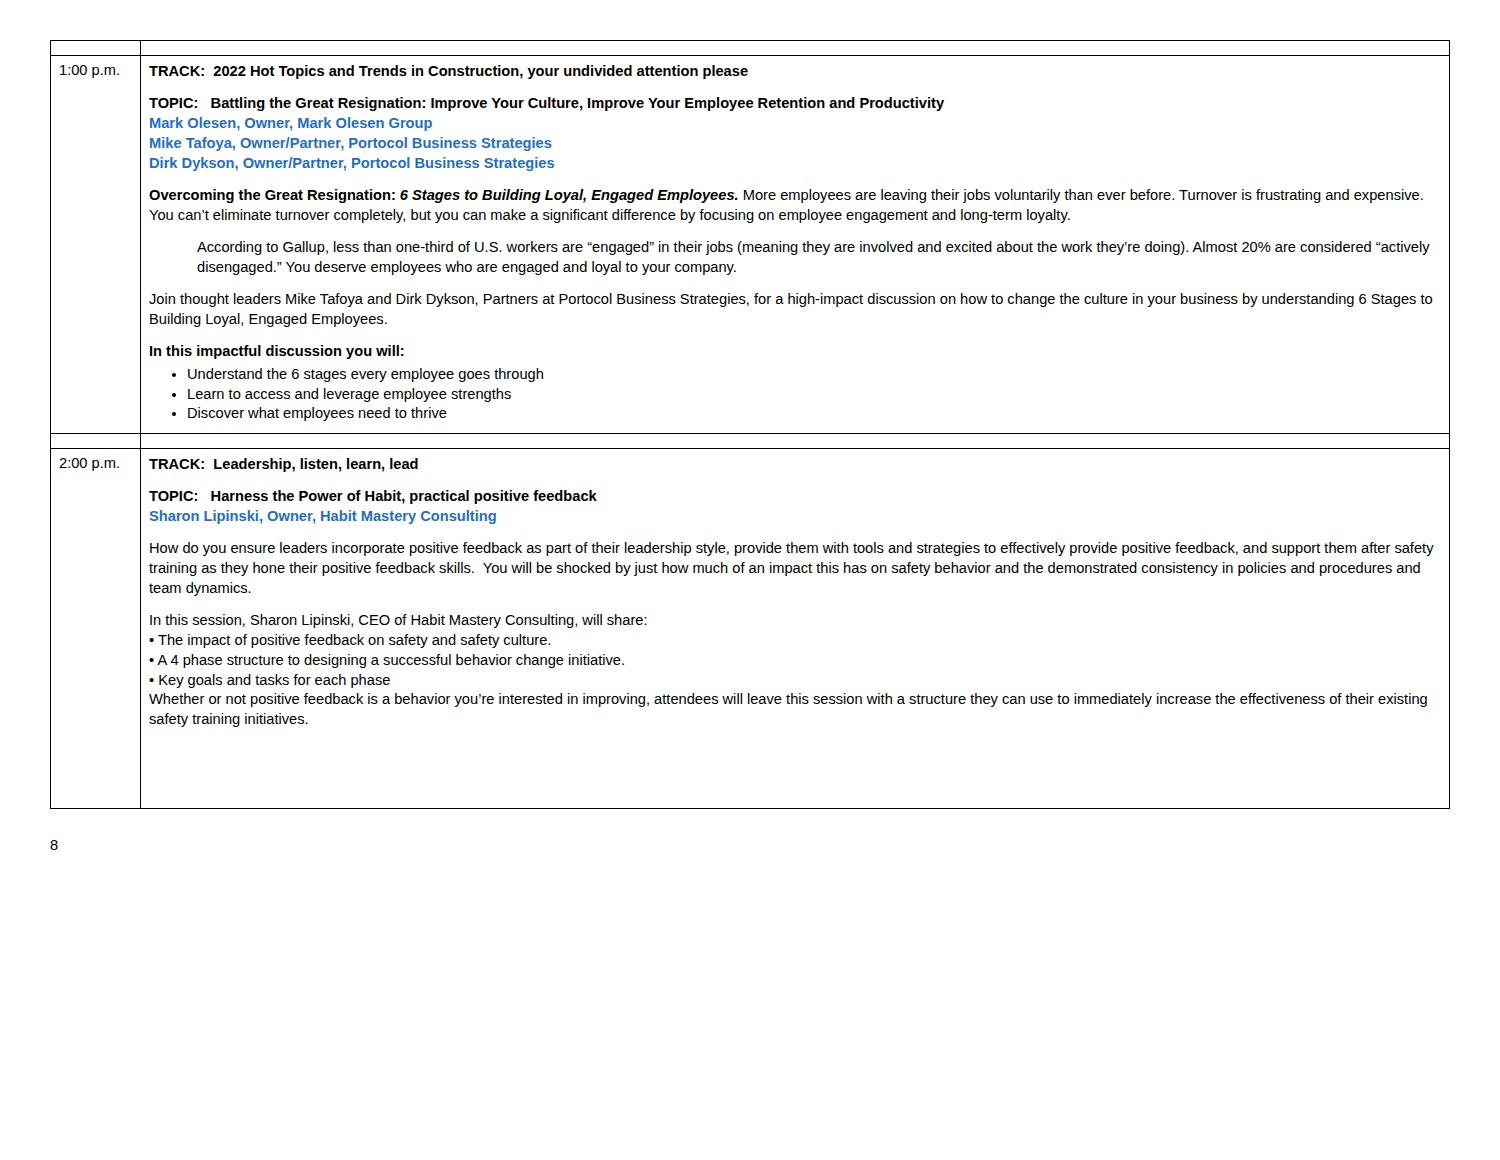| 1:00 p.m. | TRACK: 2022 Hot Topics and Trends in Construction, your undivided attention please TOPIC: Battling the Great Resignation: Improve Your Culture, Improve Your Employee Retention and Productivity Mark Olesen, Owner, Mark Olesen Group Mike Tafoya, Owner/Partner, Portocol Business Strategies Dirk Dykson, Owner/Partner, Portocol Business Strategies Overcoming the Great Resignation: 6 Stages to Building Loyal, Engaged Employees. More employees are leaving their jobs voluntarily than ever before. Turnover is frustrating and expensive. You can’t eliminate turnover completely, but you can make a significant difference by focusing on employee engagement and long-term loyalty. According to Gallup, less than one-third of U.S. workers are “engaged” in their jobs (meaning they are involved and excited about the work they’re doing). Almost 20% are considered “actively disengaged.” You deserve employees who are engaged and loyal to your company. Join thought leaders Mike Tafoya and Dirk Dykson, Partners at Portocol Business Strategies, for a high-impact discussion on how to change the culture in your business by understanding 6 Stages to Building Loyal, Engaged Employees. In this impactful discussion you will: Understand the 6 stages every employee goes through Learn to access and leverage employee strengths Discover what employees need to thrive |
| 2:00 p.m. | TRACK: Leadership, listen, learn, lead TOPIC: Harness the Power of Habit, practical positive feedback Sharon Lipinski, Owner, Habit Mastery Consulting How do you ensure leaders incorporate positive feedback as part of their leadership style, provide them with tools and strategies to effectively provide positive feedback, and support them after safety training as they hone their positive feedback skills. You will be shocked by just how much of an impact this has on safety behavior and the demonstrated consistency in policies and procedures and team dynamics. In this session, Sharon Lipinski, CEO of Habit Mastery Consulting, will share: • The impact of positive feedback on safety and safety culture. • A 4 phase structure to designing a successful behavior change initiative. • Key goals and tasks for each phase Whether or not positive feedback is a behavior you’re interested in improving, attendees will leave this session with a structure they can use to immediately increase the effectiveness of their existing safety training initiatives. |
8